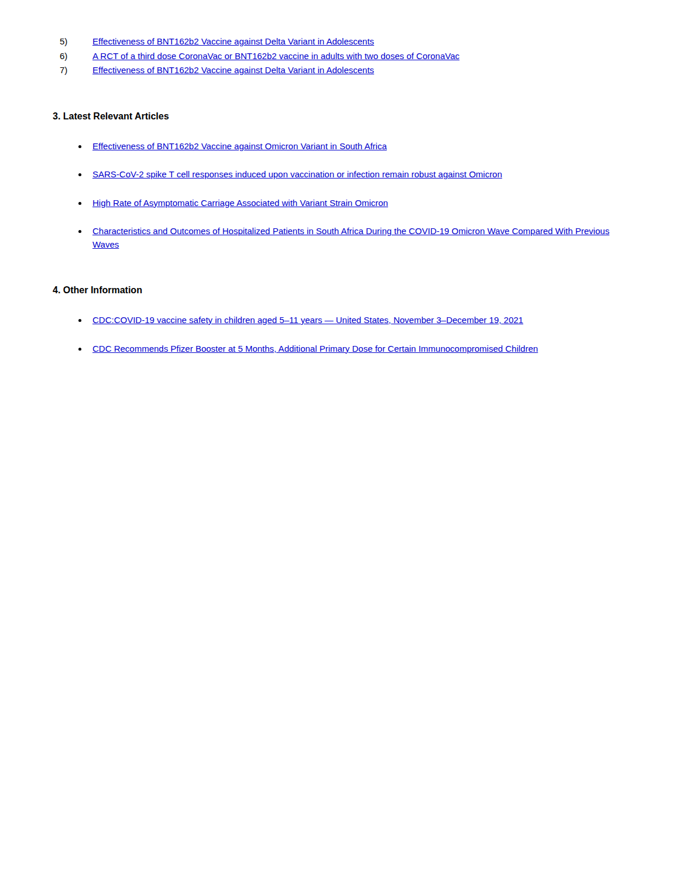5) Effectiveness of BNT162b2 Vaccine against Delta Variant in Adolescents
6) A RCT of a third dose CoronaVac or BNT162b2 vaccine in adults with two doses of CoronaVac
7) Effectiveness of BNT162b2 Vaccine against Delta Variant in Adolescents
3. Latest Relevant Articles
Effectiveness of BNT162b2 Vaccine against Omicron Variant in South Africa
SARS-CoV-2 spike T cell responses induced upon vaccination or infection remain robust against Omicron
High Rate of Asymptomatic Carriage Associated with Variant Strain Omicron
Characteristics and Outcomes of Hospitalized Patients in South Africa During the COVID-19 Omicron Wave Compared With Previous Waves
4. Other Information
CDC:COVID-19 vaccine safety in children aged 5–11 years — United States, November 3–December 19, 2021
CDC Recommends Pfizer Booster at 5 Months, Additional Primary Dose for Certain Immunocompromised Children